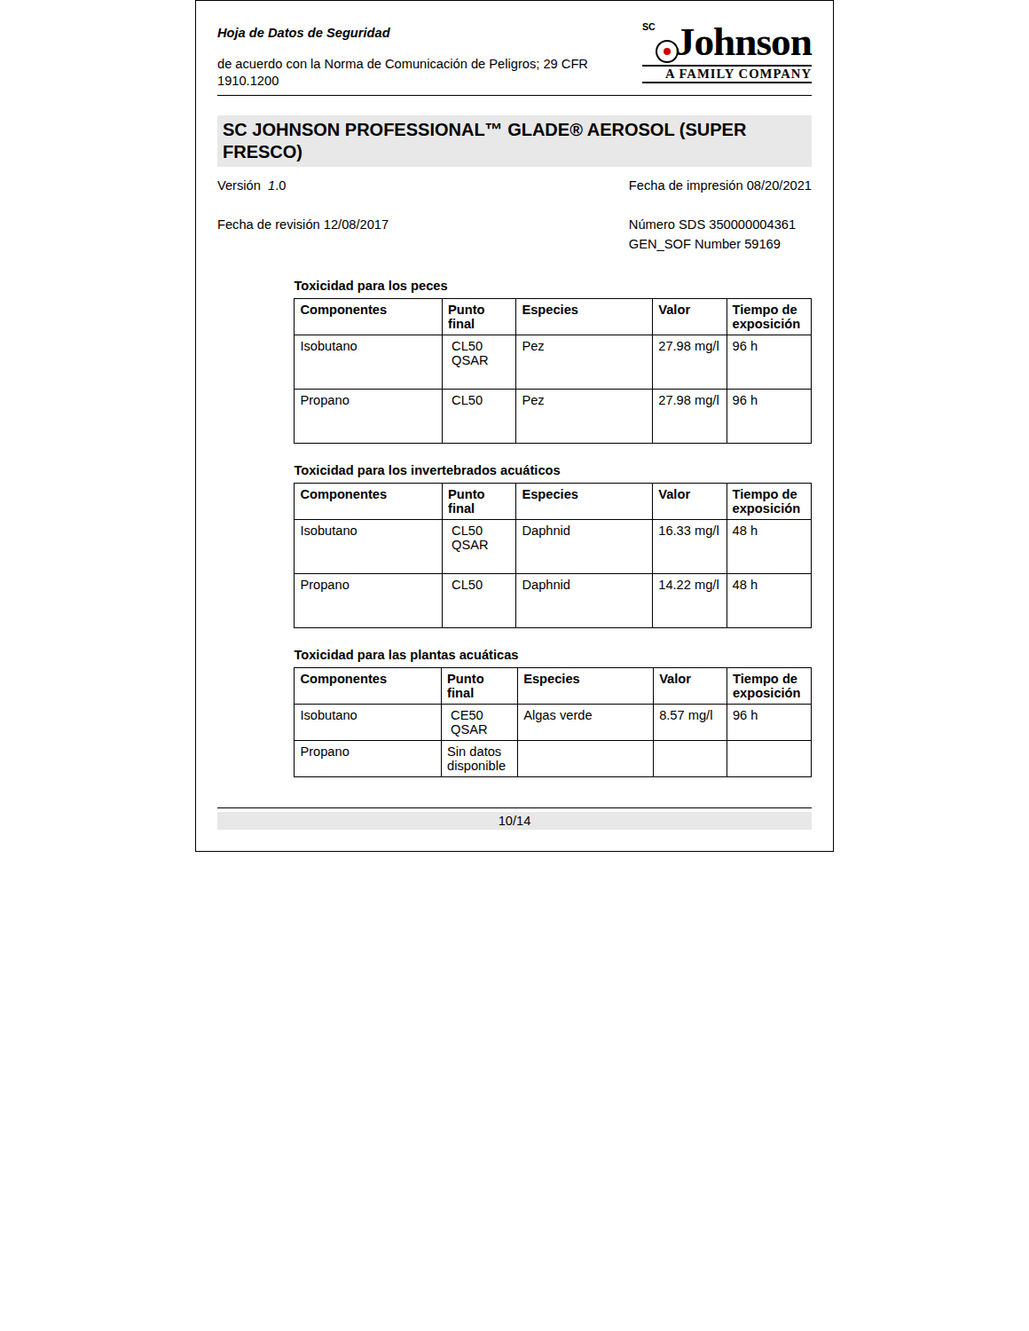Hoja de Datos de Seguridad
de acuerdo con la Norma de Comunicación de Peligros; 29 CFR
1910.1200
SC Johnson
A FAMILY COMPANY
SC JOHNSON PROFESSIONAL™ GLADE® AEROSOL (SUPER FRESCO)
Versión 1.0
Fecha de revisión 12/08/2017
Fecha de impresión 08/20/2021
Número SDS 350000004361
GEN_SOF Number 59169
Toxicidad para los peces
| Componentes | Punto final | Especies | Valor | Tiempo de exposición |
| --- | --- | --- | --- | --- |
| Isobutano | CL50 QSAR | Pez | 27.98 mg/l | 96 h |
| Propano | CL50 | Pez | 27.98 mg/l | 96 h |
Toxicidad para los invertebrados acuáticos
| Componentes | Punto final | Especies | Valor | Tiempo de exposición |
| --- | --- | --- | --- | --- |
| Isobutano | CL50 QSAR | Daphnid | 16.33 mg/l | 48 h |
| Propano | CL50 | Daphnid | 14.22 mg/l | 48 h |
Toxicidad para las plantas acuáticas
| Componentes | Punto final | Especies | Valor | Tiempo de exposición |
| --- | --- | --- | --- | --- |
| Isobutano | CE50 QSAR | Algas verde | 8.57 mg/l | 96 h |
| Propano | Sin datos disponible | | | |
10/14